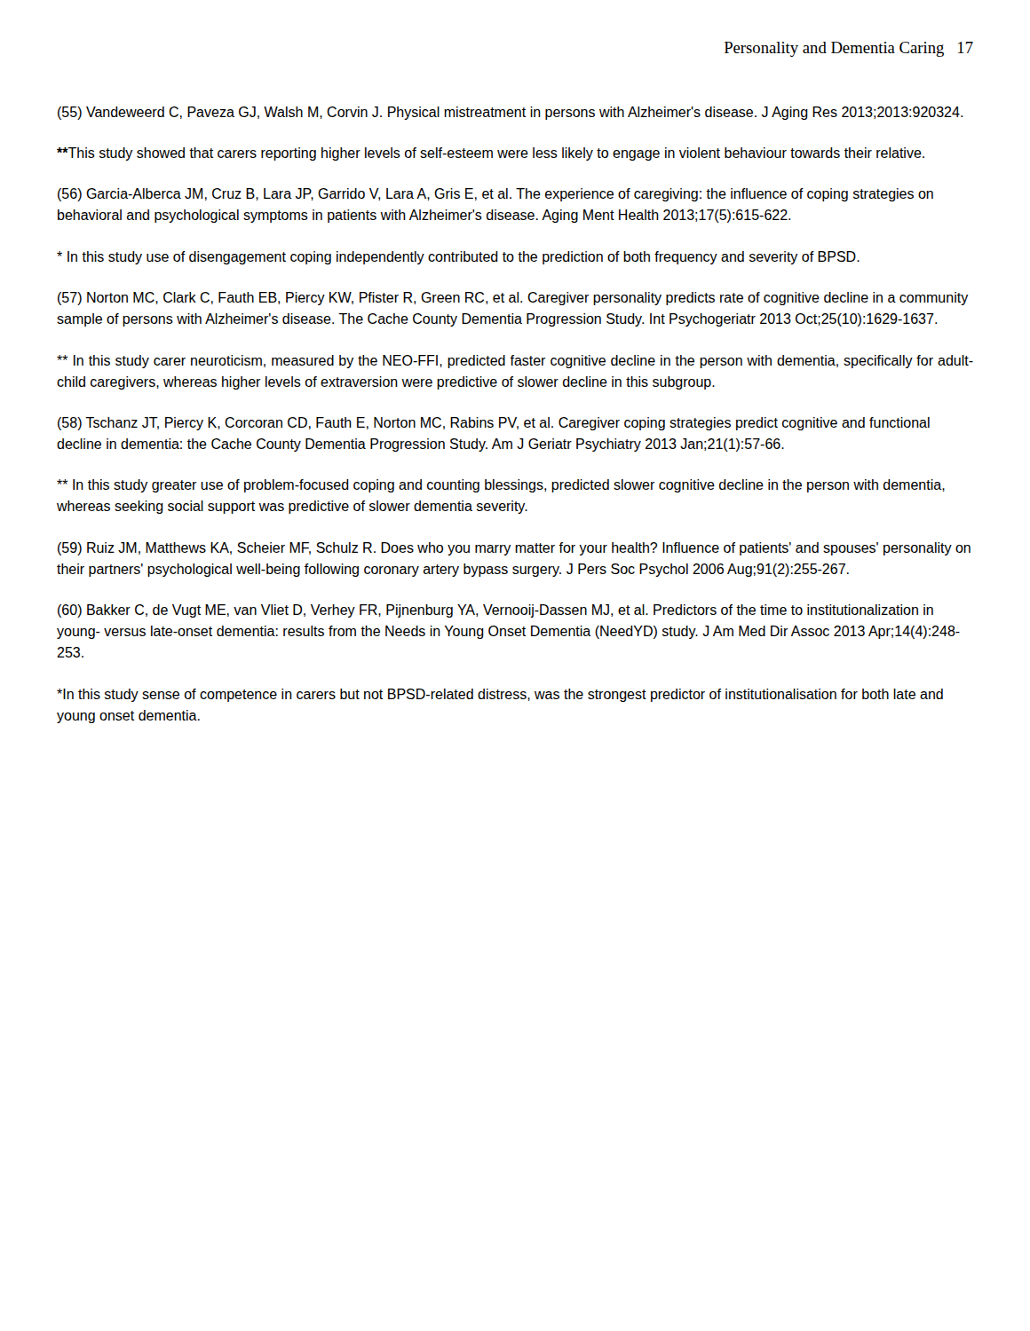Personality and Dementia Caring 17
(55) Vandeweerd C, Paveza GJ, Walsh M, Corvin J. Physical mistreatment in persons with Alzheimer's disease. J Aging Res 2013;2013:920324.
**This study showed that carers reporting higher levels of self-esteem were less likely to engage in violent behaviour towards their relative.
(56) Garcia-Alberca JM, Cruz B, Lara JP, Garrido V, Lara A, Gris E, et al. The experience of caregiving: the influence of coping strategies on behavioral and psychological symptoms in patients with Alzheimer's disease. Aging Ment Health 2013;17(5):615-622.
* In this study use of disengagement coping independently contributed to the prediction of both frequency and severity of BPSD.
(57) Norton MC, Clark C, Fauth EB, Piercy KW, Pfister R, Green RC, et al. Caregiver personality predicts rate of cognitive decline in a community sample of persons with Alzheimer's disease. The Cache County Dementia Progression Study. Int Psychogeriatr 2013 Oct;25(10):1629-1637.
** In this study carer neuroticism, measured by the NEO-FFI, predicted faster cognitive decline in the person with dementia, specifically for adult-child caregivers, whereas higher levels of extraversion were predictive of slower decline in this subgroup.
(58) Tschanz JT, Piercy K, Corcoran CD, Fauth E, Norton MC, Rabins PV, et al. Caregiver coping strategies predict cognitive and functional decline in dementia: the Cache County Dementia Progression Study. Am J Geriatr Psychiatry 2013 Jan;21(1):57-66.
** In this study greater use of problem-focused coping and counting blessings, predicted slower cognitive decline in the person with dementia, whereas seeking social support was predictive of slower dementia severity.
(59) Ruiz JM, Matthews KA, Scheier MF, Schulz R. Does who you marry matter for your health? Influence of patients' and spouses' personality on their partners' psychological well-being following coronary artery bypass surgery. J Pers Soc Psychol 2006 Aug;91(2):255-267.
(60) Bakker C, de Vugt ME, van Vliet D, Verhey FR, Pijnenburg YA, Vernooij-Dassen MJ, et al. Predictors of the time to institutionalization in young- versus late-onset dementia: results from the Needs in Young Onset Dementia (NeedYD) study. J Am Med Dir Assoc 2013 Apr;14(4):248-253.
*In this study sense of competence in carers but not BPSD-related distress, was the strongest predictor of institutionalisation for both late and young onset dementia.